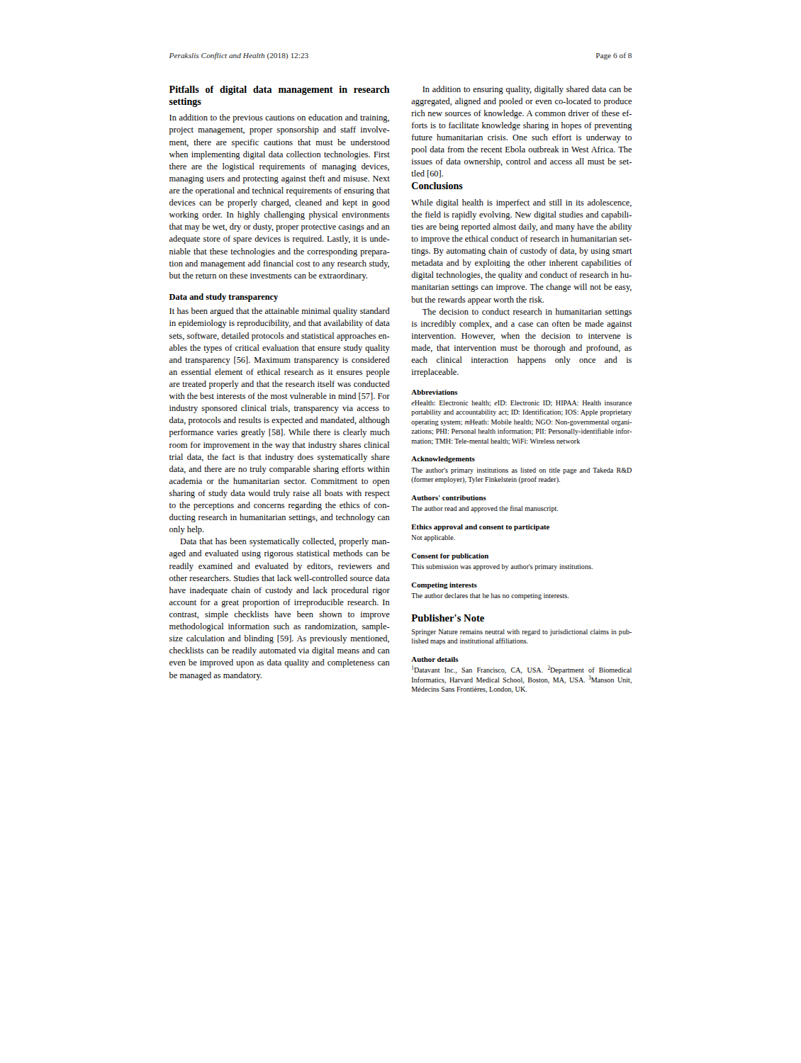Perakslis Conflict and Health (2018) 12:23
Page 6 of 8
Pitfalls of digital data management in research settings
In addition to the previous cautions on education and training, project management, proper sponsorship and staff involvement, there are specific cautions that must be understood when implementing digital data collection technologies. First there are the logistical requirements of managing devices, managing users and protecting against theft and misuse. Next are the operational and technical requirements of ensuring that devices can be properly charged, cleaned and kept in good working order. In highly challenging physical environments that may be wet, dry or dusty, proper protective casings and an adequate store of spare devices is required. Lastly, it is undeniable that these technologies and the corresponding preparation and management add financial cost to any research study, but the return on these investments can be extraordinary.
Data and study transparency
It has been argued that the attainable minimal quality standard in epidemiology is reproducibility, and that availability of data sets, software, detailed protocols and statistical approaches enables the types of critical evaluation that ensure study quality and transparency [56]. Maximum transparency is considered an essential element of ethical research as it ensures people are treated properly and that the research itself was conducted with the best interests of the most vulnerable in mind [57]. For industry sponsored clinical trials, transparency via access to data, protocols and results is expected and mandated, although performance varies greatly [58]. While there is clearly much room for improvement in the way that industry shares clinical trial data, the fact is that industry does systematically share data, and there are no truly comparable sharing efforts within academia or the humanitarian sector. Commitment to open sharing of study data would truly raise all boats with respect to the perceptions and concerns regarding the ethics of conducting research in humanitarian settings, and technology can only help.
Data that has been systematically collected, properly managed and evaluated using rigorous statistical methods can be readily examined and evaluated by editors, reviewers and other researchers. Studies that lack well-controlled source data have inadequate chain of custody and lack procedural rigor account for a great proportion of irreproducible research. In contrast, simple checklists have been shown to improve methodological information such as randomization, sample-size calculation and blinding [59]. As previously mentioned, checklists can be readily automated via digital means and can even be improved upon as data quality and completeness can be managed as mandatory.
In addition to ensuring quality, digitally shared data can be aggregated, aligned and pooled or even co-located to produce rich new sources of knowledge. A common driver of these efforts is to facilitate knowledge sharing in hopes of preventing future humanitarian crisis. One such effort is underway to pool data from the recent Ebola outbreak in West Africa. The issues of data ownership, control and access all must be settled [60].
Conclusions
While digital health is imperfect and still in its adolescence, the field is rapidly evolving. New digital studies and capabilities are being reported almost daily, and many have the ability to improve the ethical conduct of research in humanitarian settings. By automating chain of custody of data, by using smart metadata and by exploiting the other inherent capabilities of digital technologies, the quality and conduct of research in humanitarian settings can improve. The change will not be easy, but the rewards appear worth the risk.
The decision to conduct research in humanitarian settings is incredibly complex, and a case can often be made against intervention. However, when the decision to intervene is made, that intervention must be thorough and profound, as each clinical interaction happens only once and is irreplaceable.
Abbreviations
e Health: Electronic health; e ID: Electronic ID; HIPAA: Health insurance portability and accountability act; ID: Identification; IOS: Apple proprietary operating system; m Heath: Mobile health; NGO: Non-governmental organizations; PHI: Personal health information; PII: Personally-identifiable information; TMH: Tele-mental health; WiFi: Wireless network
Acknowledgements
The author's primary institutions as listed on title page and Takeda R&D (former employer), Tyler Finkelstein (proof reader).
Authors' contributions
The author read and approved the final manuscript.
Ethics approval and consent to participate
Not applicable.
Consent for publication
This submission was approved by author's primary institutions.
Competing interests
The author declares that he has no competing interests.
Publisher's Note
Springer Nature remains neutral with regard to jurisdictional claims in published maps and institutional affiliations.
Author details
1Datavant Inc., San Francisco, CA, USA. 2Department of Biomedical Informatics, Harvard Medical School, Boston, MA, USA. 3Manson Unit, Médecins Sans Frontières, London, UK.